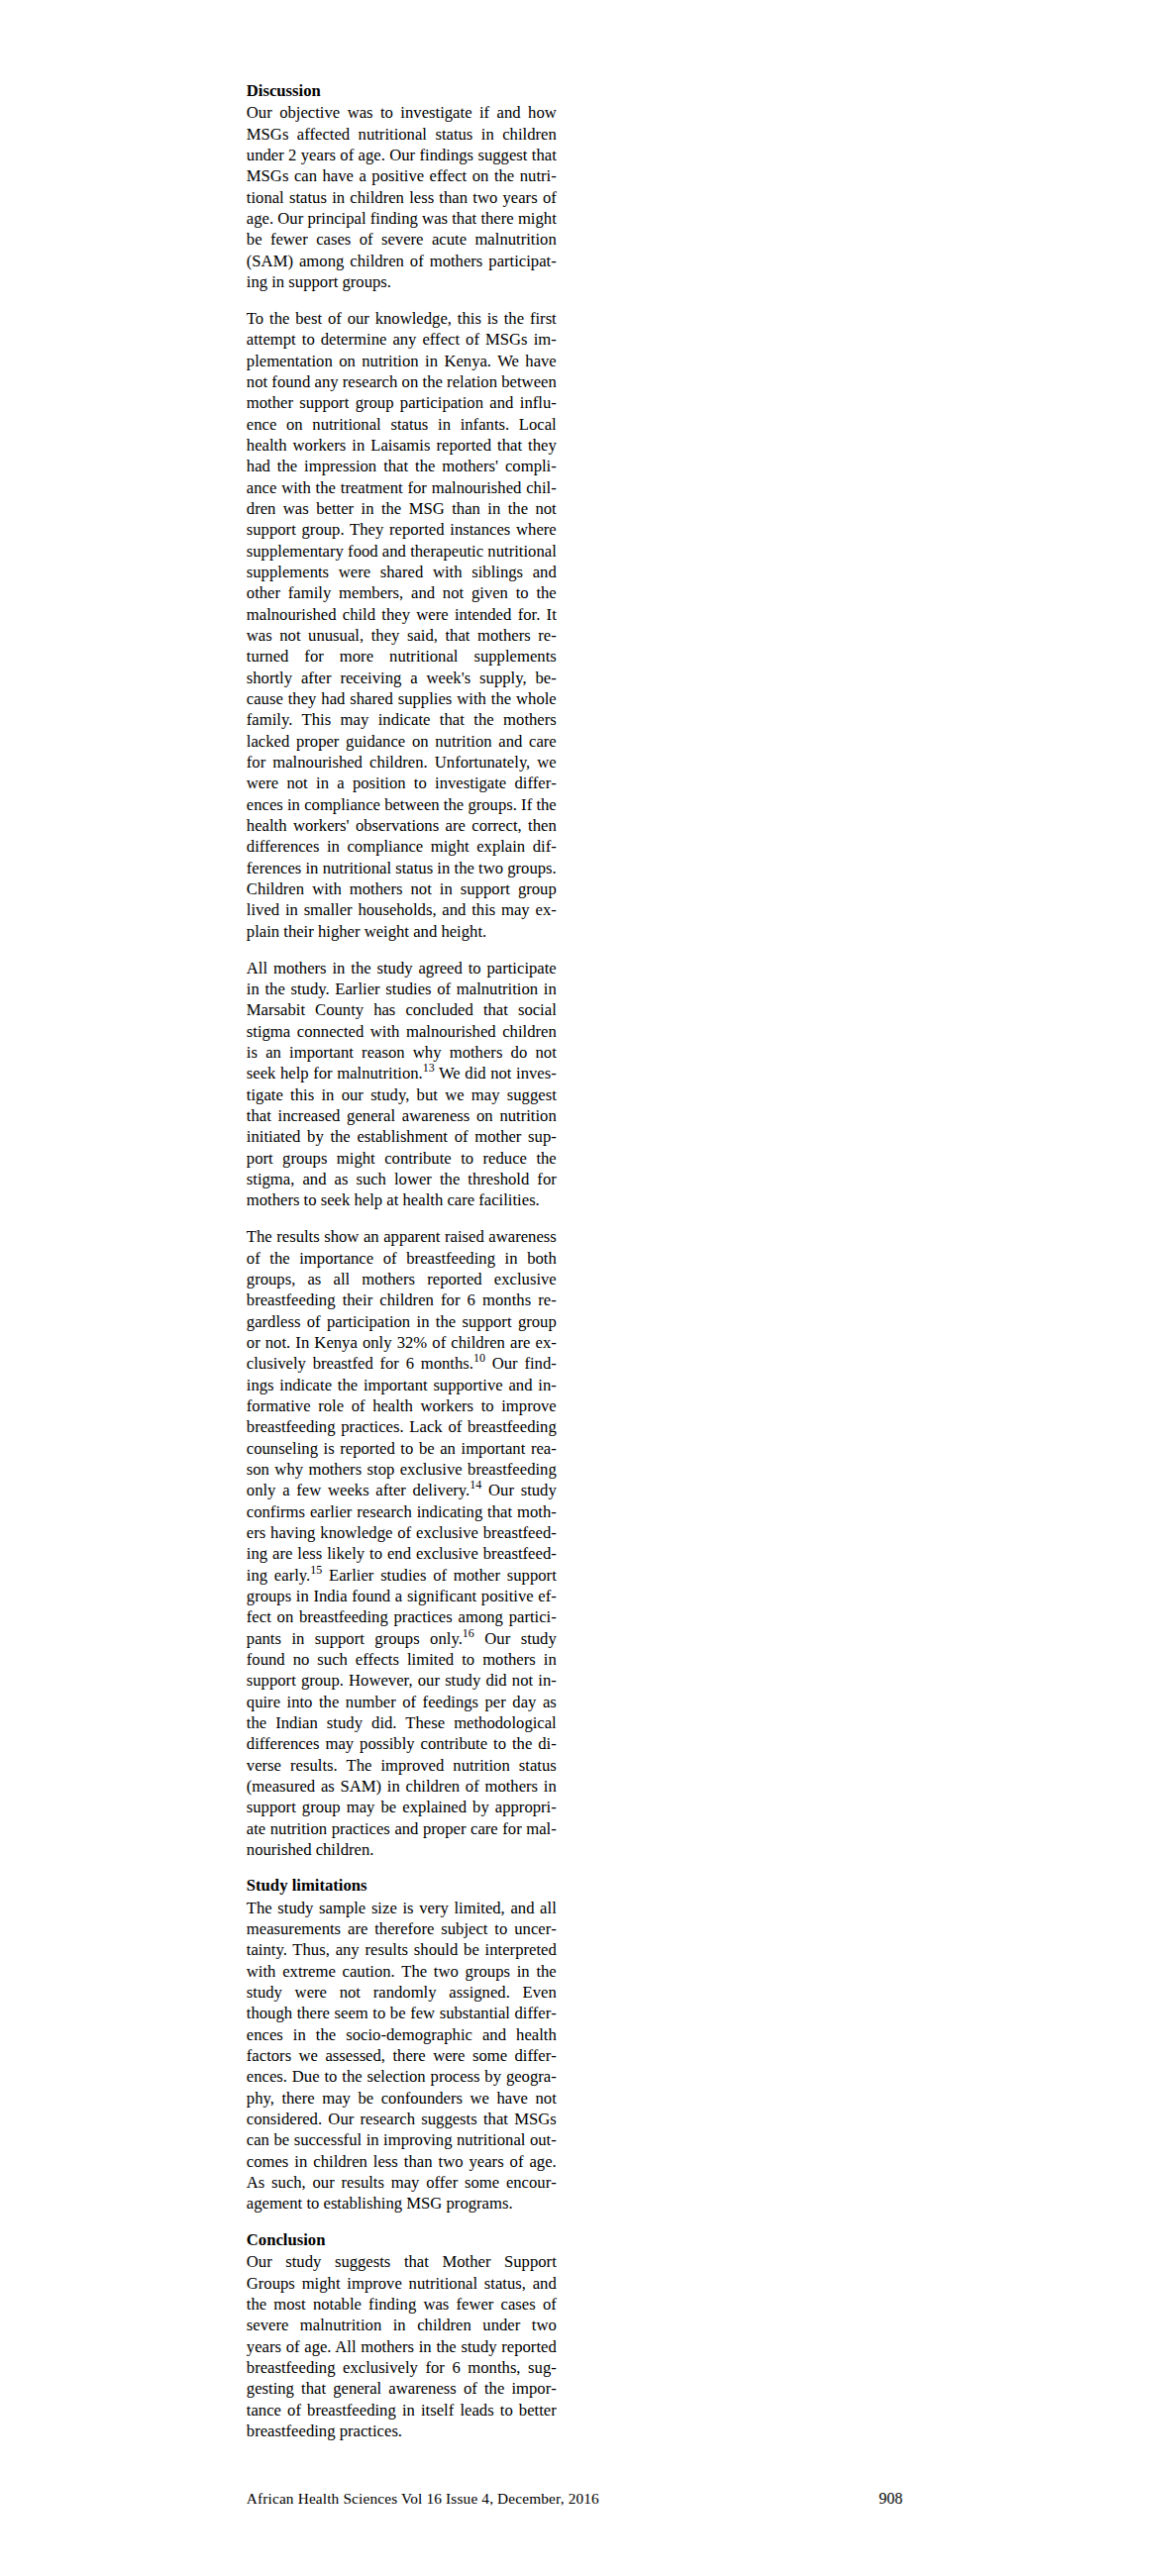Discussion
Our objective was to investigate if and how MSGs affected nutritional status in children under 2 years of age. Our findings suggest that MSGs can have a positive effect on the nutritional status in children less than two years of age. Our principal finding was that there might be fewer cases of severe acute malnutrition (SAM) among children of mothers participating in support groups.
To the best of our knowledge, this is the first attempt to determine any effect of MSGs implementation on nutrition in Kenya. We have not found any research on the relation between mother support group participation and influence on nutritional status in infants. Local health workers in Laisamis reported that they had the impression that the mothers' compliance with the treatment for malnourished children was better in the MSG than in the not support group. They reported instances where supplementary food and therapeutic nutritional supplements were shared with siblings and other family members, and not given to the malnourished child they were intended for. It was not unusual, they said, that mothers returned for more nutritional supplements shortly after receiving a week's supply, because they had shared supplies with the whole family. This may indicate that the mothers lacked proper guidance on nutrition and care for malnourished children. Unfortunately, we were not in a position to investigate differences in compliance between the groups. If the health workers' observations are correct, then differences in compliance might explain differences in nutritional status in the two groups. Children with mothers not in support group lived in smaller households, and this may explain their higher weight and height.
All mothers in the study agreed to participate in the study. Earlier studies of malnutrition in Marsabit County has concluded that social stigma connected with malnourished children is an important reason why mothers do not seek help for malnutrition.13 We did not investigate this in our study, but we may suggest that increased general awareness on nutrition initiated by the establishment of mother support groups might contribute to reduce the stigma, and as such lower the threshold for mothers to seek help at health care facilities.
The results show an apparent raised awareness of the importance of breastfeeding in both groups, as all mothers reported exclusive breastfeeding their children for 6 months regardless of participation in the support group or not. In Kenya only 32% of children are exclusively breastfed for 6 months.10 Our findings indicate the important supportive and informative role of health workers to improve breastfeeding practices. Lack of breastfeeding counseling is reported to be an important reason why mothers stop exclusive breastfeeding only a few weeks after delivery.14 Our study confirms earlier research indicating that mothers having knowledge of exclusive breastfeeding are less likely to end exclusive breastfeeding early.15 Earlier studies of mother support groups in India found a significant positive effect on breastfeeding practices among participants in support groups only.16 Our study found no such effects limited to mothers in support group. However, our study did not inquire into the number of feedings per day as the Indian study did. These methodological differences may possibly contribute to the diverse results. The improved nutrition status (measured as SAM) in children of mothers in support group may be explained by appropriate nutrition practices and proper care for malnourished children.
Study limitations
The study sample size is very limited, and all measurements are therefore subject to uncertainty. Thus, any results should be interpreted with extreme caution. The two groups in the study were not randomly assigned. Even though there seem to be few substantial differences in the socio-demographic and health factors we assessed, there were some differences. Due to the selection process by geography, there may be confounders we have not considered. Our research suggests that MSGs can be successful in improving nutritional outcomes in children less than two years of age. As such, our results may offer some encouragement to establishing MSG programs.
Conclusion
Our study suggests that Mother Support Groups might improve nutritional status, and the most notable finding was fewer cases of severe malnutrition in children under two years of age. All mothers in the study reported breastfeeding exclusively for 6 months, suggesting that general awareness of the importance of breastfeeding in itself leads to better breastfeeding practices.
African Health Sciences Vol 16 Issue 4, December, 2016 908